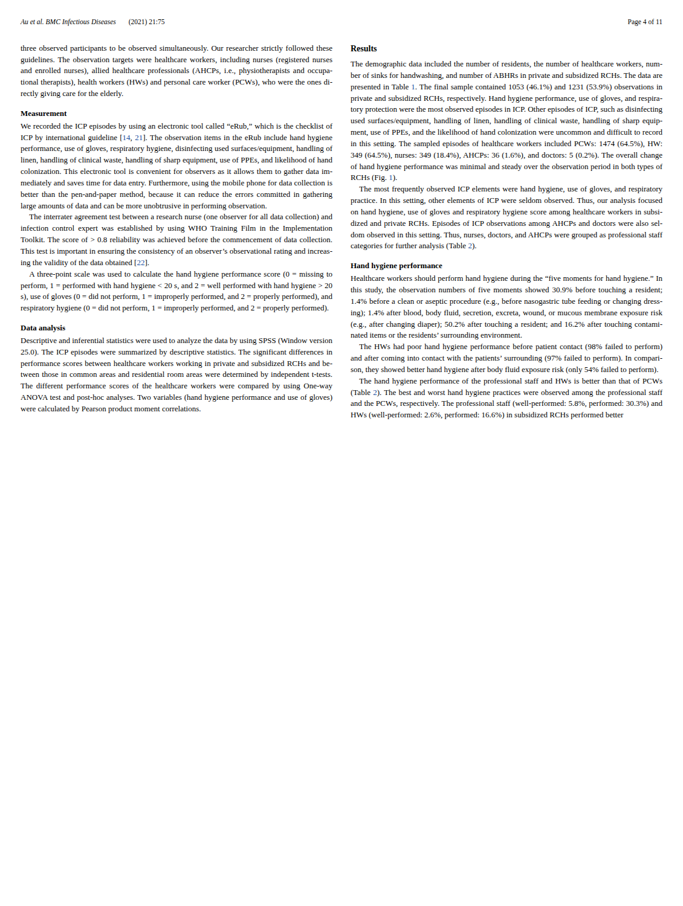Au et al. BMC Infectious Diseases (2021) 21:75
Page 4 of 11
three observed participants to be observed simultaneously. Our researcher strictly followed these guidelines. The observation targets were healthcare workers, including nurses (registered nurses and enrolled nurses), allied healthcare professionals (AHCPs, i.e., physiotherapists and occupational therapists), health workers (HWs) and personal care worker (PCWs), who were the ones directly giving care for the elderly.
Measurement
We recorded the ICP episodes by using an electronic tool called “eRub,” which is the checklist of ICP by international guideline [14, 21]. The observation items in the eRub include hand hygiene performance, use of gloves, respiratory hygiene, disinfecting used surfaces/equipment, handling of linen, handling of clinical waste, handling of sharp equipment, use of PPEs, and likelihood of hand colonization. This electronic tool is convenient for observers as it allows them to gather data immediately and saves time for data entry. Furthermore, using the mobile phone for data collection is better than the pen-and-paper method, because it can reduce the errors committed in gathering large amounts of data and can be more unobtrusive in performing observation.
The interrater agreement test between a research nurse (one observer for all data collection) and infection control expert was established by using WHO Training Film in the Implementation Toolkit. The score of > 0.8 reliability was achieved before the commencement of data collection. This test is important in ensuring the consistency of an observer’s observational rating and increasing the validity of the data obtained [22].
A three-point scale was used to calculate the hand hygiene performance score (0 = missing to perform, 1 = performed with hand hygiene < 20 s, and 2 = well performed with hand hygiene > 20 s), use of gloves (0 = did not perform, 1 = improperly performed, and 2 = properly performed), and respiratory hygiene (0 = did not perform, 1 = improperly performed, and 2 = properly performed).
Data analysis
Descriptive and inferential statistics were used to analyze the data by using SPSS (Window version 25.0). The ICP episodes were summarized by descriptive statistics. The significant differences in performance scores between healthcare workers working in private and subsidized RCHs and between those in common areas and residential room areas were determined by independent t-tests. The different performance scores of the healthcare workers were compared by using One-way ANOVA test and post-hoc analyses. Two variables (hand hygiene performance and use of gloves) were calculated by Pearson product moment correlations.
Results
The demographic data included the number of residents, the number of healthcare workers, number of sinks for handwashing, and number of ABHRs in private and subsidized RCHs. The data are presented in Table 1. The final sample contained 1053 (46.1%) and 1231 (53.9%) observations in private and subsidized RCHs, respectively. Hand hygiene performance, use of gloves, and respiratory protection were the most observed episodes in ICP. Other episodes of ICP, such as disinfecting used surfaces/equipment, handling of linen, handling of clinical waste, handling of sharp equipment, use of PPEs, and the likelihood of hand colonization were uncommon and difficult to record in this setting. The sampled episodes of healthcare workers included PCWs: 1474 (64.5%), HW: 349 (64.5%), nurses: 349 (18.4%), AHCPs: 36 (1.6%), and doctors: 5 (0.2%). The overall change of hand hygiene performance was minimal and steady over the observation period in both types of RCHs (Fig. 1).
The most frequently observed ICP elements were hand hygiene, use of gloves, and respiratory practice. In this setting, other elements of ICP were seldom observed. Thus, our analysis focused on hand hygiene, use of gloves and respiratory hygiene score among healthcare workers in subsidized and private RCHs. Episodes of ICP observations among AHCPs and doctors were also seldom observed in this setting. Thus, nurses, doctors, and AHCPs were grouped as professional staff categories for further analysis (Table 2).
Hand hygiene performance
Healthcare workers should perform hand hygiene during the “five moments for hand hygiene.” In this study, the observation numbers of five moments showed 30.9% before touching a resident; 1.4% before a clean or aseptic procedure (e.g., before nasogastric tube feeding or changing dressing); 1.4% after blood, body fluid, secretion, excreta, wound, or mucous membrane exposure risk (e.g., after changing diaper); 50.2% after touching a resident; and 16.2% after touching contaminated items or the residents’ surrounding environment.
The HWs had poor hand hygiene performance before patient contact (98% failed to perform) and after coming into contact with the patients’ surrounding (97% failed to perform). In comparison, they showed better hand hygiene after body fluid exposure risk (only 54% failed to perform).
The hand hygiene performance of the professional staff and HWs is better than that of PCWs (Table 2). The best and worst hand hygiene practices were observed among the professional staff and the PCWs, respectively. The professional staff (well-performed: 5.8%, performed: 30.3%) and HWs (well-performed: 2.6%, performed: 16.6%) in subsidized RCHs performed better